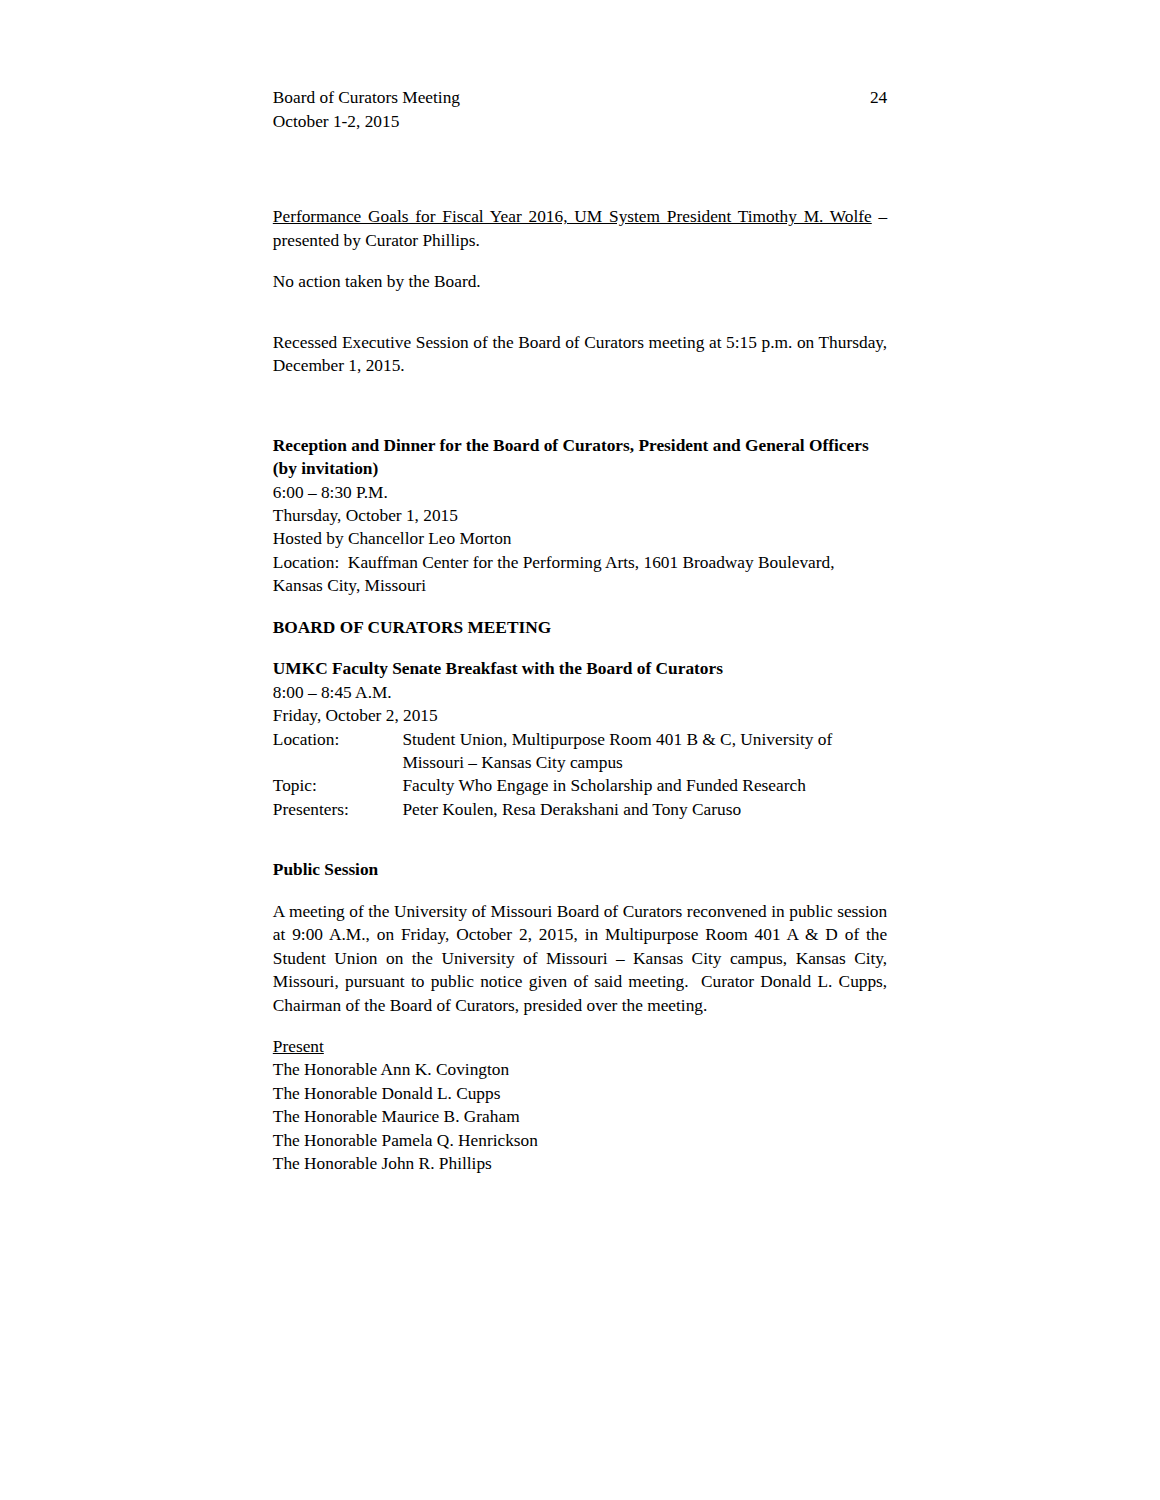Board of Curators Meeting
October 1-2, 2015
24
Performance Goals for Fiscal Year 2016, UM System President Timothy M. Wolfe – presented by Curator Phillips.
No action taken by the Board.
Recessed Executive Session of the Board of Curators meeting at 5:15 p.m. on Thursday, December 1, 2015.
Reception and Dinner for the Board of Curators, President and General Officers
(by invitation)
6:00 – 8:30 P.M.
Thursday, October 1, 2015
Hosted by Chancellor Leo Morton
Location: Kauffman Center for the Performing Arts, 1601 Broadway Boulevard, Kansas City, Missouri
BOARD OF CURATORS MEETING
UMKC Faculty Senate Breakfast with the Board of Curators
8:00 – 8:45 A.M.
Friday, October 2, 2015
| Location: | Student Union, Multipurpose Room 401 B & C, University of Missouri – Kansas City campus |
| Topic: | Faculty Who Engage in Scholarship and Funded Research |
| Presenters: | Peter Koulen, Resa Derakshani and Tony Caruso |
Public Session
A meeting of the University of Missouri Board of Curators reconvened in public session at 9:00 A.M., on Friday, October 2, 2015, in Multipurpose Room 401 A & D of the Student Union on the University of Missouri – Kansas City campus, Kansas City, Missouri, pursuant to public notice given of said meeting. Curator Donald L. Cupps, Chairman of the Board of Curators, presided over the meeting.
Present
The Honorable Ann K. Covington
The Honorable Donald L. Cupps
The Honorable Maurice B. Graham
The Honorable Pamela Q. Henrickson
The Honorable John R. Phillips